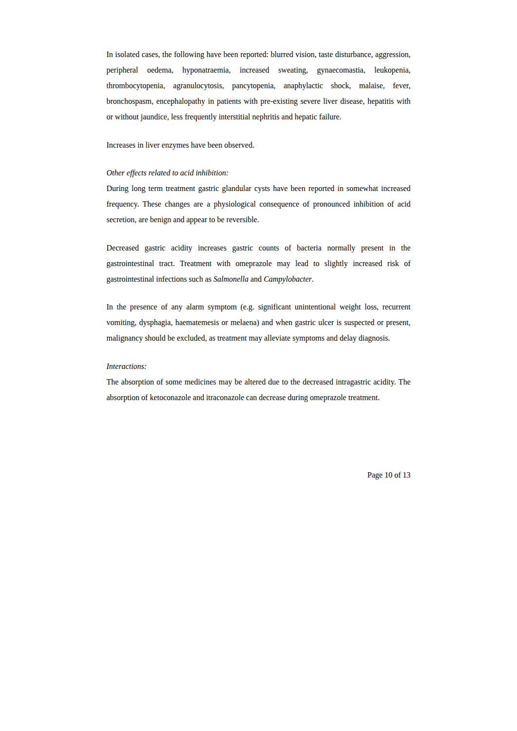In isolated cases, the following have been reported: blurred vision, taste disturbance, aggression, peripheral oedema, hyponatraemia, increased sweating, gynaecomastia, leukopenia, thrombocytopenia, agranulocytosis, pancytopenia, anaphylactic shock, malaise, fever, bronchospasm, encephalopathy in patients with pre-existing severe liver disease, hepatitis with or without jaundice, less frequently interstitial nephritis and hepatic failure.
Increases in liver enzymes have been observed.
Other effects related to acid inhibition:
During long term treatment gastric glandular cysts have been reported in somewhat increased frequency. These changes are a physiological consequence of pronounced inhibition of acid secretion, are benign and appear to be reversible.
Decreased gastric acidity increases gastric counts of bacteria normally present in the gastrointestinal tract. Treatment with omeprazole may lead to slightly increased risk of gastrointestinal infections such as Salmonella and Campylobacter.
In the presence of any alarm symptom (e.g. significant unintentional weight loss, recurrent vomiting, dysphagia, haematemesis or melaena) and when gastric ulcer is suspected or present, malignancy should be excluded, as treatment may alleviate symptoms and delay diagnosis.
Interactions:
The absorption of some medicines may be altered due to the decreased intragastric acidity. The absorption of ketoconazole and itraconazole can decrease during omeprazole treatment.
Page 10 of 13